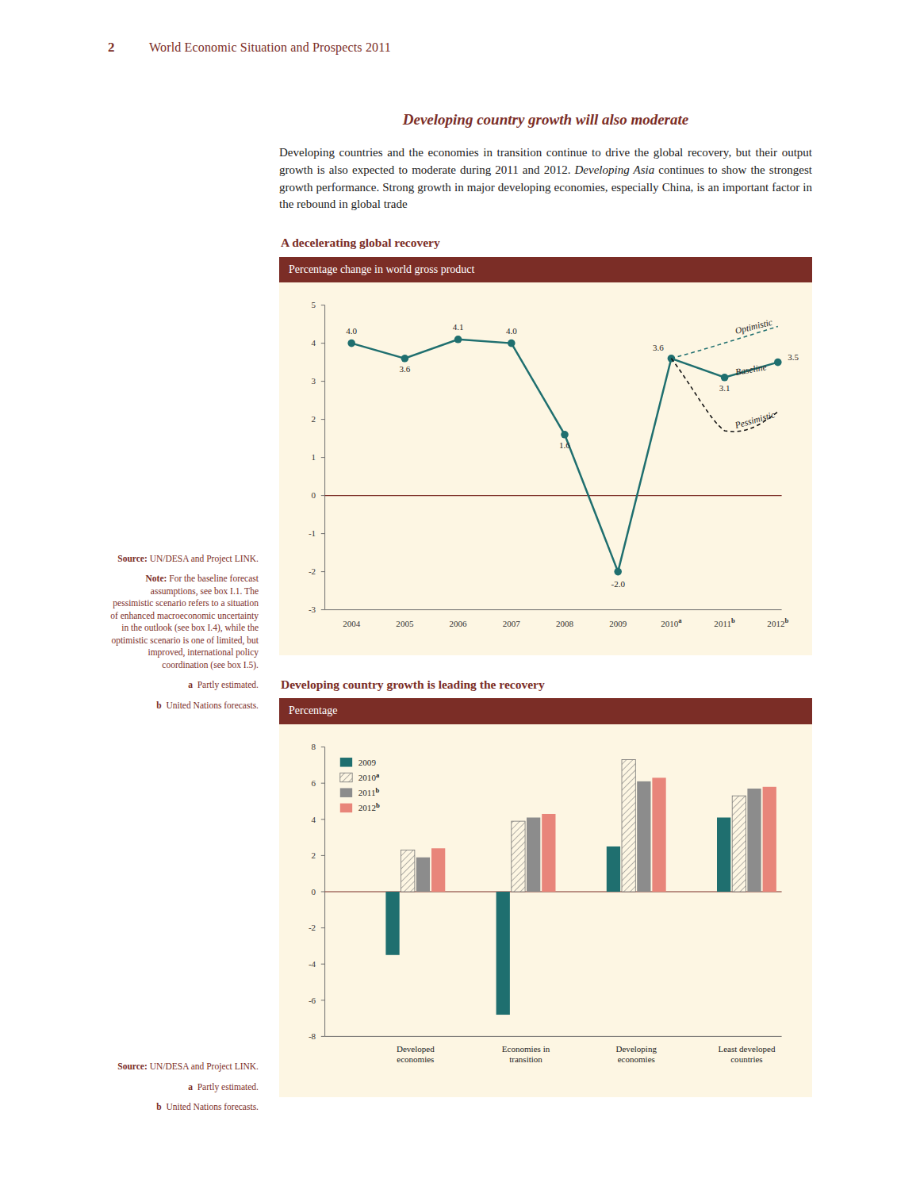2
World Economic Situation and Prospects 2011
Source: UN/DESA and Project LINK.
Note: For the baseline forecast assumptions, see box I.1. The pessimistic scenario refers to a situation of enhanced macroeconomic uncertainty in the outlook (see box I.4), while the optimistic scenario is one of limited, but improved, international policy coordination (see box I.5).
a Partly estimated.
b United Nations forecasts.
Source: UN/DESA and Project LINK.
a Partly estimated.
b United Nations forecasts.
Developing country growth will also moderate
Developing countries and the economies in transition continue to drive the global recovery, but their output growth is also expected to moderate during 2011 and 2012. Developing Asia continues to show the strongest growth performance. Strong growth in major developing economies, especially China, is an important factor in the rebound in global trade
A decelerating global recovery
Percentage change in world gross product
5 4 3 2 1 0 -1 -2 -3 2004 2005 2006 2007 2008 2009 2010a 2011b 2012b 4.0 3.6 4.1 4.0 1.6 -2.0 3.6 3.1 3.5 Optimistic Baseline Pessimistic
Developing country growth is leading the recovery
Percentage
8 6 4 2 0 -2 -4 -6 -8 2009 2010a 2011b 2012b Developed economies Economies in transition Developing economies Least developed countries